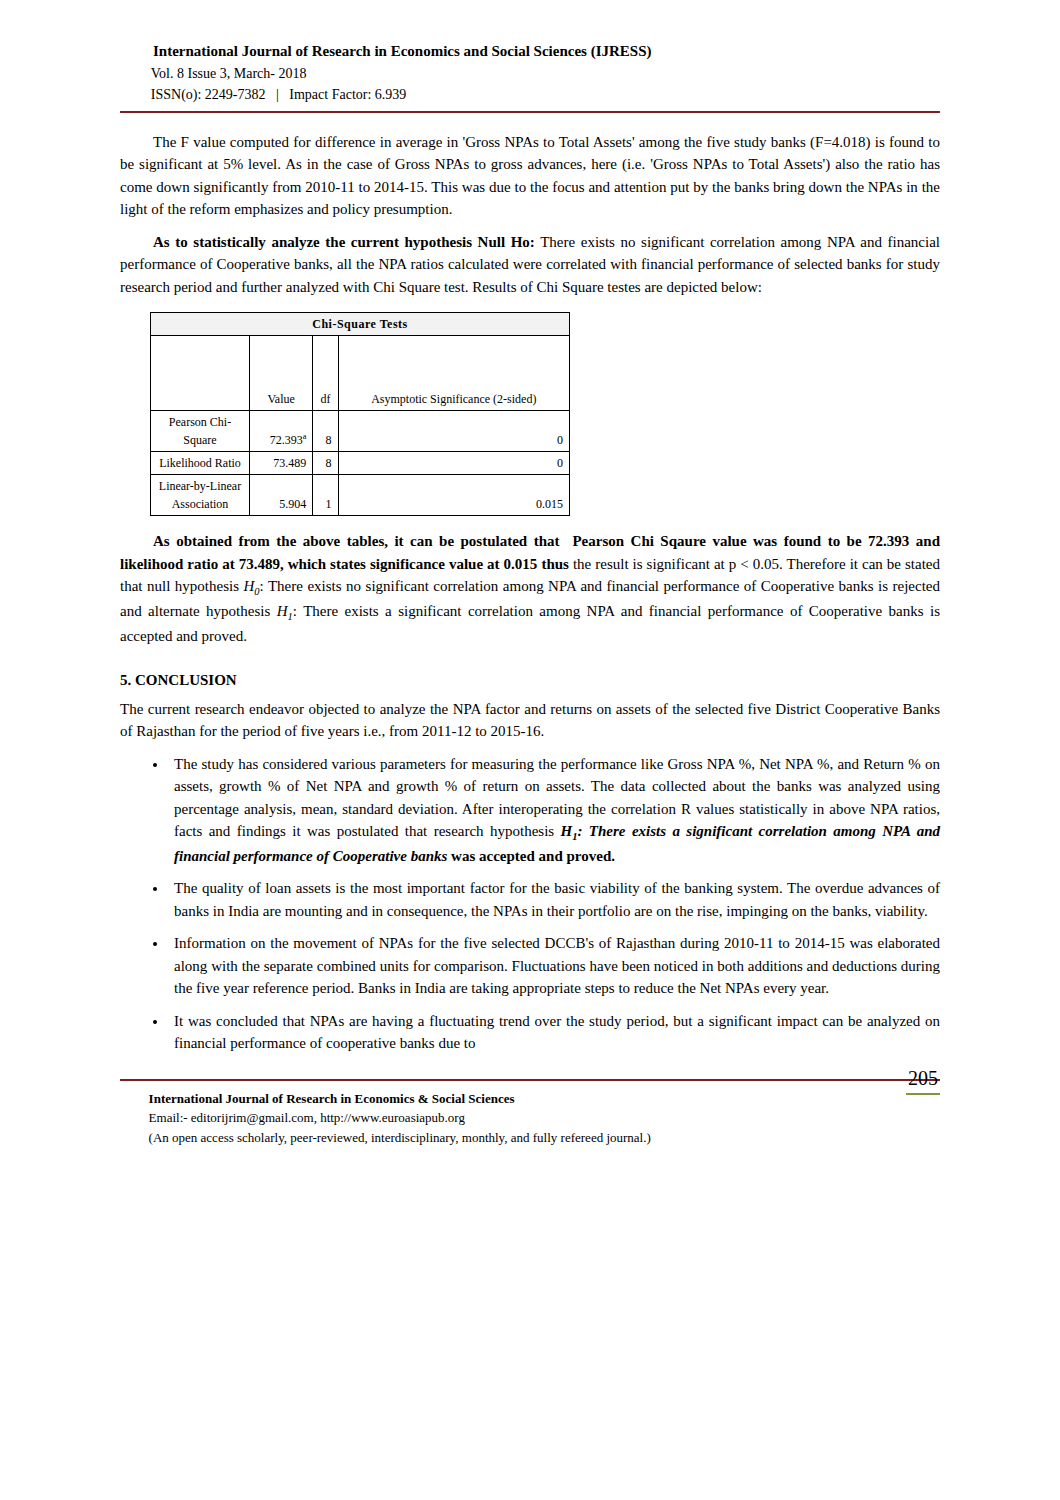International Journal of Research in Economics and Social Sciences (IJRESS)
Vol. 8 Issue 3, March- 2018
ISSN(o): 2249-7382 | Impact Factor: 6.939
The F value computed for difference in average in 'Gross NPAs to Total Assets' among the five study banks (F=4.018) is found to be significant at 5% level. As in the case of Gross NPAs to gross advances, here (i.e. 'Gross NPAs to Total Assets') also the ratio has come down significantly from 2010-11 to 2014-15. This was due to the focus and attention put by the banks bring down the NPAs in the light of the reform emphasizes and policy presumption.
As to statistically analyze the current hypothesis Null Ho: There exists no significant correlation among NPA and financial performance of Cooperative banks, all the NPA ratios calculated were correlated with financial performance of selected banks for study research period and further analyzed with Chi Square test. Results of Chi Square testes are depicted below:
Chi-Square Tests
| | Value | df | Asymptotic Significance (2-sided) |
| --- | --- | --- | --- |
| Pearson Chi-Square | 72.393 a | 8 | 0 |
| Likelihood Ratio | 73.489 | 8 | 0 |
| Linear-by-Linear Association | 5.904 | 1 | 0.015 |
As obtained from the above tables, it can be postulated that Pearson Chi Sqaure value was found to be 72.393 and likelihood ratio at 73.489, which states significance value at 0.015 thus the result is significant at p < 0.05. Therefore it can be stated that null hypothesis H0: There exists no significant correlation among NPA and financial performance of Cooperative banks is rejected and alternate hypothesis H1: There exists a significant correlation among NPA and financial performance of Cooperative banks is accepted and proved.
5. CONCLUSION
The current research endeavor objected to analyze the NPA factor and returns on assets of the selected five District Cooperative Banks of Rajasthan for the period of five years i.e., from 2011-12 to 2015-16.
The study has considered various parameters for measuring the performance like Gross NPA %, Net NPA %, and Return % on assets, growth % of Net NPA and growth % of return on assets. The data collected about the banks was analyzed using percentage analysis, mean, standard deviation. After interoperating the correlation R values statistically in above NPA ratios, facts and findings it was postulated that research hypothesis H1: There exists a significant correlation among NPA and financial performance of Cooperative banks was accepted and proved.
The quality of loan assets is the most important factor for the basic viability of the banking system. The overdue advances of banks in India are mounting and in consequence, the NPAs in their portfolio are on the rise, impinging on the banks, viability.
Information on the movement of NPAs for the five selected DCCB's of Rajasthan during 2010-11 to 2014-15 was elaborated along with the separate combined units for comparison. Fluctuations have been noticed in both additions and deductions during the five year reference period. Banks in India are taking appropriate steps to reduce the Net NPAs every year.
It was concluded that NPAs are having a fluctuating trend over the study period, but a significant impact can be analyzed on financial performance of cooperative banks due to
205
International Journal of Research in Economics & Social Sciences
Email:- editorijrim@gmail.com, http://www.euroasiapub.org
(An open access scholarly, peer-reviewed, interdisciplinary, monthly, and fully refereed journal.)